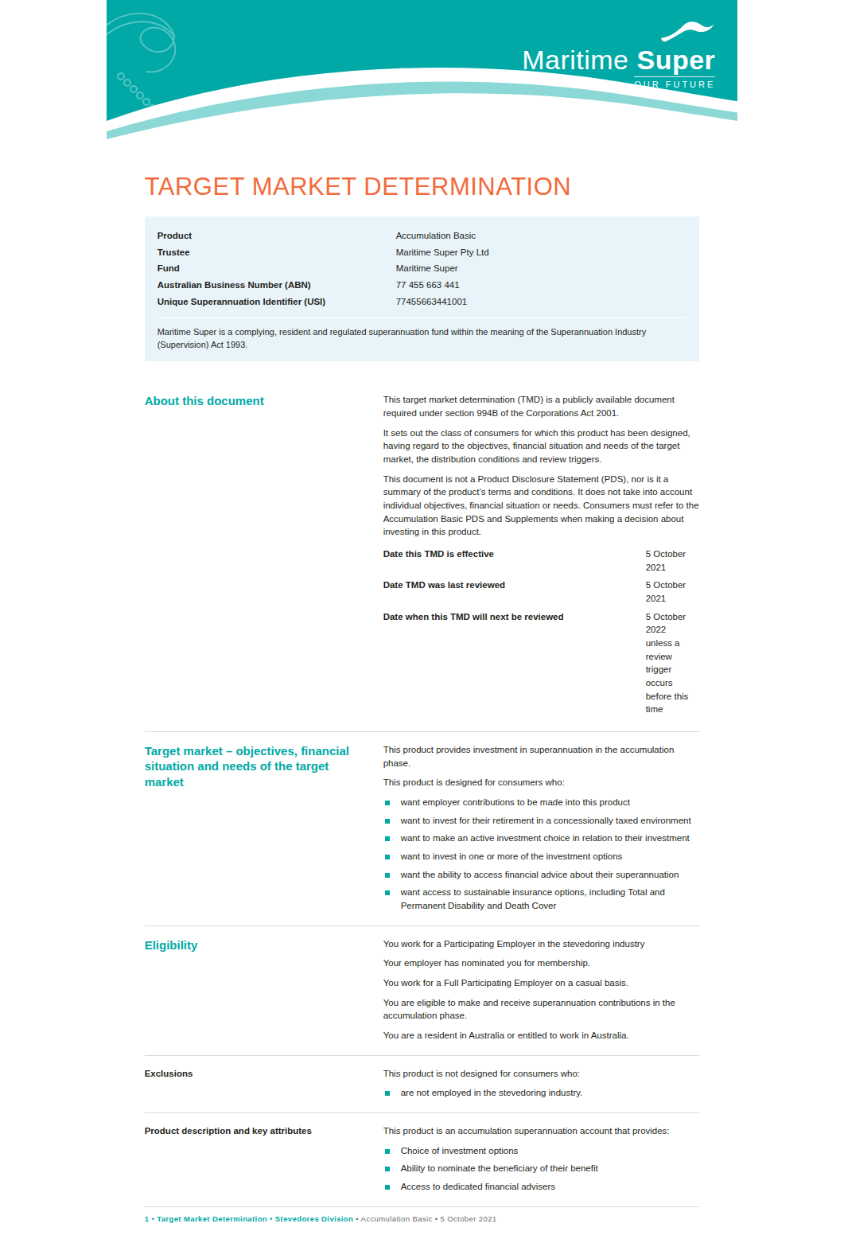Maritime Super
OUR FUTURE
TARGET MARKET DETERMINATION
| Product | Accumulation Basic |
| Trustee | Maritime Super Pty Ltd |
| Fund | Maritime Super |
| Australian Business Number (ABN) | 77 455 663 441 |
| Unique Superannuation Identifier (USI) | 77455663441001 |
Maritime Super is a complying, resident and regulated superannuation fund within the meaning of the Superannuation Industry (Supervision) Act 1993.
About this document
This target market determination (TMD) is a publicly available document required under section 994B of the Corporations Act 2001.
It sets out the class of consumers for which this product has been designed, having regard to the objectives, financial situation and needs of the target market, the distribution conditions and review triggers.
This document is not a Product Disclosure Statement (PDS), nor is it a summary of the product’s terms and conditions. It does not take into account individual objectives, financial situation or needs. Consumers must refer to the Accumulation Basic PDS and Supplements when making a decision about investing in this product.
| Date this TMD is effective | 5 October 2021 |
| Date TMD was last reviewed | 5 October 2021 |
| Date when this TMD will next be reviewed | 5 October 2022 unless a review trigger occurs before this time |
Target market – objectives, financial situation and needs of the target market
This product provides investment in superannuation in the accumulation phase.
This product is designed for consumers who:
want employer contributions to be made into this product
want to invest for their retirement in a concessionally taxed environment
want to make an active investment choice in relation to their investment
want to invest in one or more of the investment options
want the ability to access financial advice about their superannuation
want access to sustainable insurance options, including Total and Permanent Disability and Death Cover
Eligibility
You work for a Participating Employer in the stevedoring industry
Your employer has nominated you for membership.
You work for a Full Participating Employer on a casual basis.
You are eligible to make and receive superannuation contributions in the accumulation phase.
You are a resident in Australia or entitled to work in Australia.
Exclusions
This product is not designed for consumers who:
are not employed in the stevedoring industry.
Product description and key attributes
This product is an accumulation superannuation account that provides:
Choice of investment options
Ability to nominate the beneficiary of their benefit
Access to dedicated financial advisers
1 • Target Market Determination • Stevedores Division • Accumulation Basic • 5 October 2021